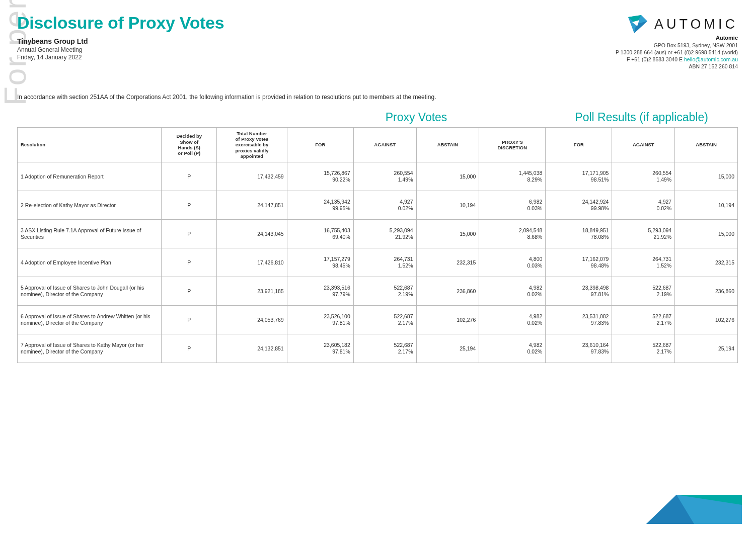For personal use only
Disclosure of Proxy Votes
Tinybeans Group Ltd
Annual General Meeting
Friday, 14 January 2022
AUTOMIC
Automic
GPO Box 5193, Sydney, NSW 2001
P 1300 288 664 (aus) or +61 (0)2 9698 5414 (world)
F +61 (0)2 8583 3040 E hello@automic.com.au
ABN 27 152 260 814
In accordance with section 251AA of the Corporations Act 2001, the following information is provided in relation to resolutions put to members at the meeting.
| | | | Proxy Votes | Poll Results (if applicable) |
| --- | --- | --- | --- | --- |
| Resolution | Decided by Show of Hands (S) or Poll (P) | Total Number of Proxy Votes exercisable by proxies validly appointed | FOR | AGAINST | ABSTAIN | PROXY'S DISCRETION | FOR | AGAINST | ABSTAIN |
| 1 Adoption of Remuneration Report | P | 17,432,459 | 15,726,867 90.22% | 260,554 1.49% | 15,000 | 1,445,038 8.29% | 17,171,905 98.51% | 260,554 1.49% | 15,000 |
| 2 Re-election of Kathy Mayor as Director | P | 24,147,851 | 24,135,942 99.95% | 4,927 0.02% | 10,194 | 6,982 0.03% | 24,142,924 99.98% | 4,927 0.02% | 10,194 |
| 3 ASX Listing Rule 7.1A Approval of Future Issue of Securities | P | 24,143,045 | 16,755,403 69.40% | 5,293,094 21.92% | 15,000 | 2,094,548 8.68% | 18,849,951 78.08% | 5,293,094 21.92% | 15,000 |
| 4 Adoption of Employee Incentive Plan | P | 17,426,810 | 17,157,279 98.45% | 264,731 1.52% | 232,315 | 4,800 0.03% | 17,162,079 98.48% | 264,731 1.52% | 232,315 |
| 5 Approval of Issue of Shares to John Dougall (or his nominee), Director of the Company | P | 23,921,185 | 23,393,516 97.79% | 522,687 2.19% | 236,860 | 4,982 0.02% | 23,398,498 97.81% | 522,687 2.19% | 236,860 |
| 6 Approval of Issue of Shares to Andrew Whitten (or his nominee), Director of the Company | P | 24,053,769 | 23,526,100 97.81% | 522,687 2.17% | 102,276 | 4,982 0.02% | 23,531,082 97.83% | 522,687 2.17% | 102,276 |
| 7 Approval of Issue of Shares to Kathy Mayor (or her nominee), Director of the Company | P | 24,132,851 | 23,605,182 97.81% | 522,687 2.17% | 25,194 | 4,982 0.02% | 23,610,164 97.83% | 522,687 2.17% | 25,194 |